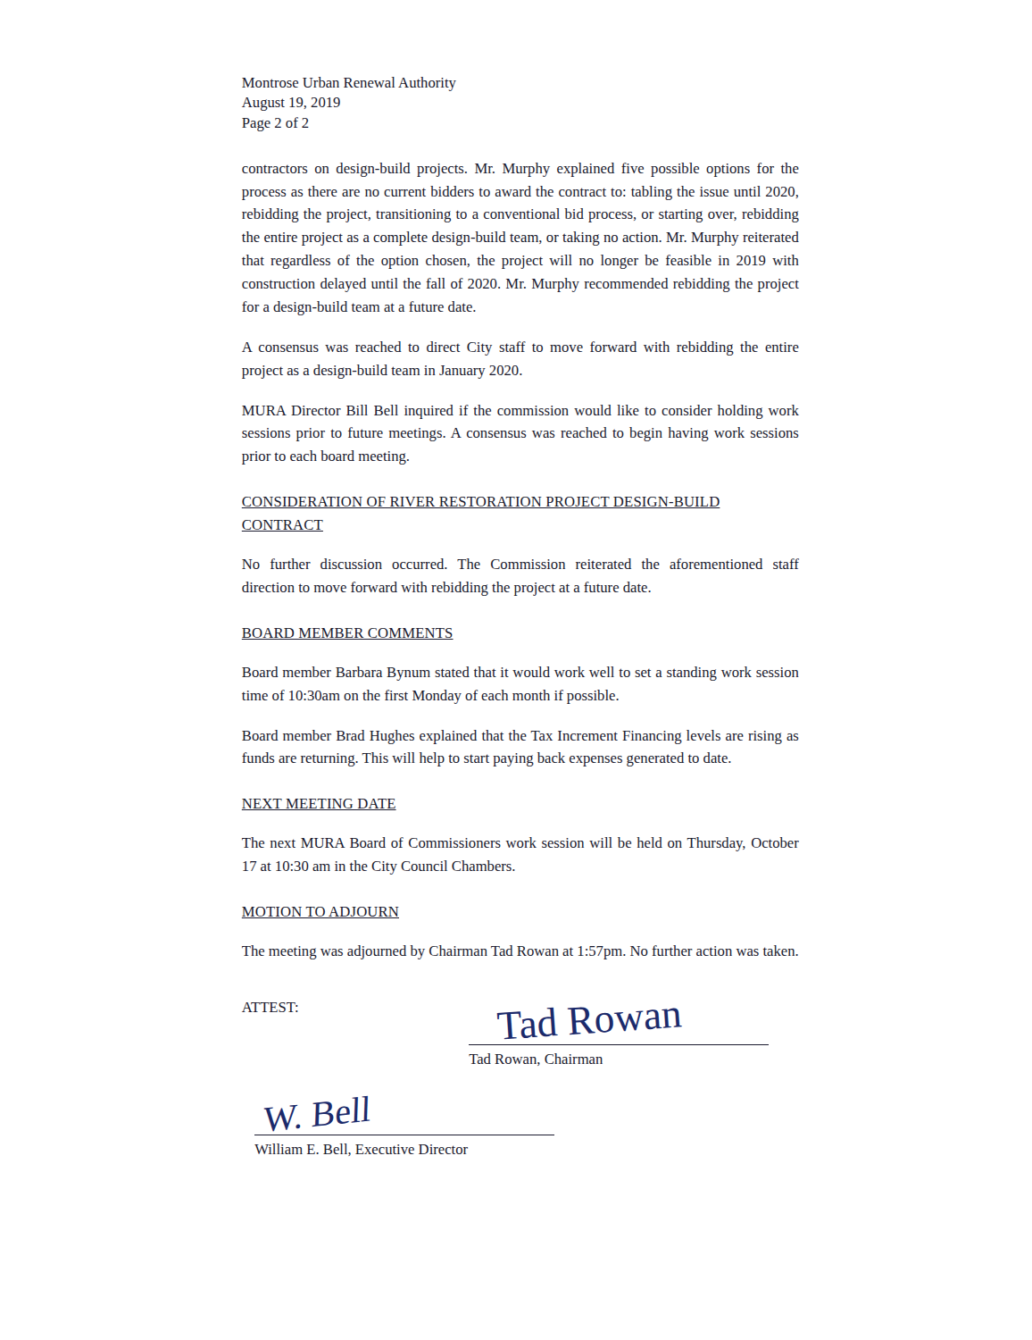Montrose Urban Renewal Authority
August 19, 2019
Page 2 of 2
contractors on design-build projects. Mr. Murphy explained five possible options for the process as there are no current bidders to award the contract to: tabling the issue until 2020, rebidding the project, transitioning to a conventional bid process, or starting over, rebidding the entire project as a complete design-build team, or taking no action. Mr. Murphy reiterated that regardless of the option chosen, the project will no longer be feasible in 2019 with construction delayed until the fall of 2020. Mr. Murphy recommended rebidding the project for a design-build team at a future date.
A consensus was reached to direct City staff to move forward with rebidding the entire project as a design-build team in January 2020.
MURA Director Bill Bell inquired if the commission would like to consider holding work sessions prior to future meetings. A consensus was reached to begin having work sessions prior to each board meeting.
Consideration of River Restoration Project Design-Build Contract
No further discussion occurred. The Commission reiterated the aforementioned staff direction to move forward with rebidding the project at a future date.
Board Member Comments
Board member Barbara Bynum stated that it would work well to set a standing work session time of 10:30am on the first Monday of each month if possible.
Board member Brad Hughes explained that the Tax Increment Financing levels are rising as funds are returning. This will help to start paying back expenses generated to date.
Next Meeting Date
The next MURA Board of Commissioners work session will be held on Thursday, October 17 at 10:30 am in the City Council Chambers.
Motion to Adjourn
The meeting was adjourned by Chairman Tad Rowan at 1:57pm. No further action was taken.
ATTEST:
Tad Rowan
Tad Rowan, Chairman
W. Bell
William E. Bell, Executive Director